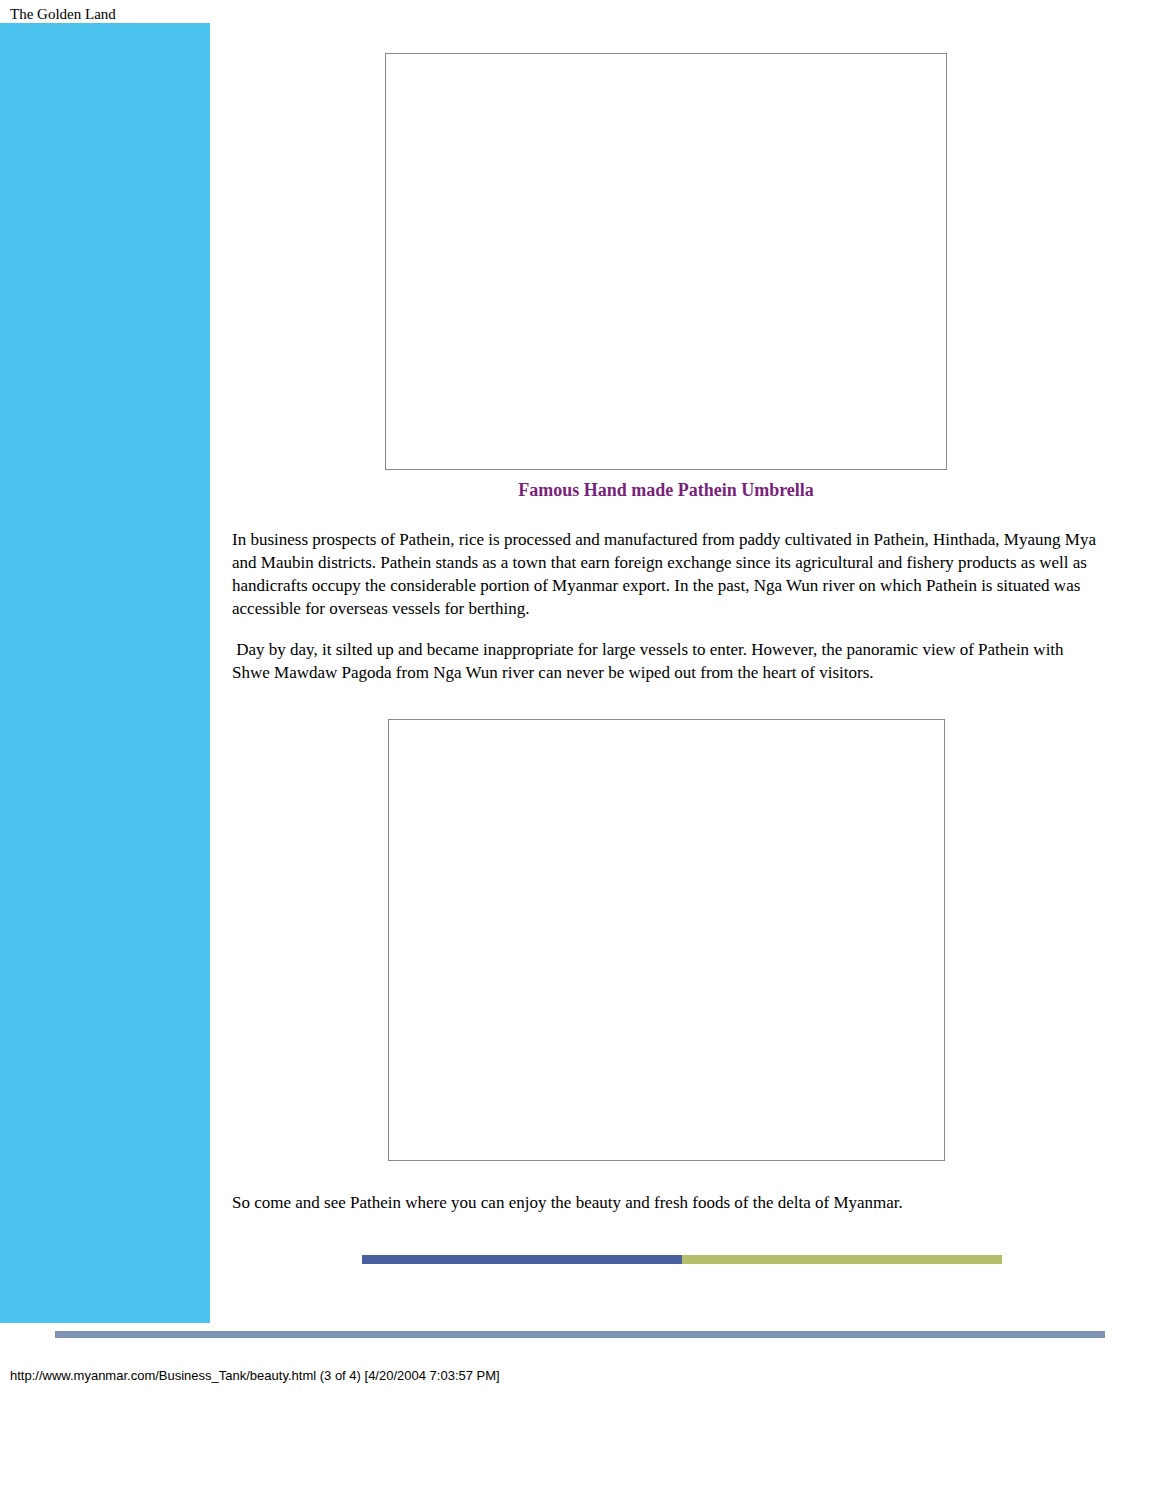The Golden Land
| | | Famous Hand made Pathein Umbrella In business prospects of Pathein, rice is processed and manufactured from paddy cultivated in Pathein, Hinthada, Myaung Mya and Maubin districts. Pathein stands as a town that earn foreign exchange since its agricultural and fishery products as well as handicrafts occupy the considerable portion of Myanmar export. In the past, Nga Wun river on which Pathein is situated was accessible for overseas vessels for berthing. Day by day, it silted up and became inappropriate for large vessels to enter. However, the panoramic view of Pathein with Shwe Mawdaw Pagoda from Nga Wun river can never be wiped out from the heart of visitors. So come and see Pathein where you can enjoy the beauty and fresh foods of the delta of Myanmar. |
http://www.myanmar.com/Business_Tank/beauty.html (3 of 4) [4/20/2004 7:03:57 PM]